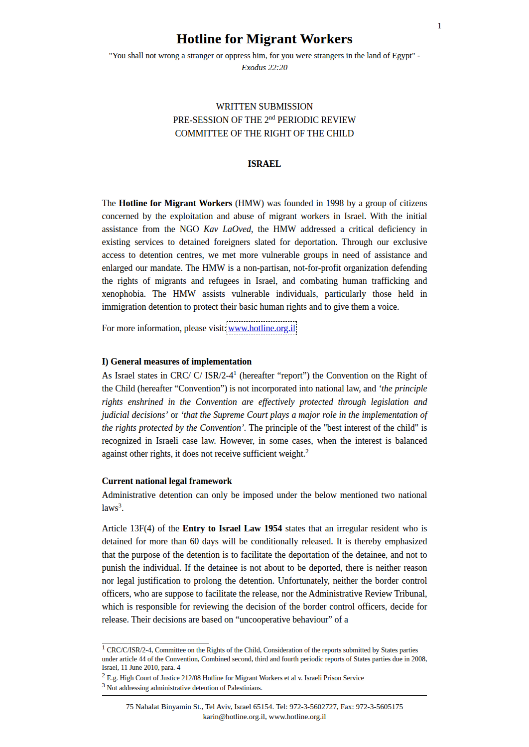1
Hotline for Migrant Workers
"You shall not wrong a stranger or oppress him, for you were strangers in the land of Egypt" - Exodus 22:20
WRITTEN SUBMISSION
PRE-SESSION OF THE 2nd PERIODIC REVIEW
COMMITTEE OF THE RIGHT OF THE CHILD
ISRAEL
The Hotline for Migrant Workers (HMW) was founded in 1998 by a group of citizens concerned by the exploitation and abuse of migrant workers in Israel. With the initial assistance from the NGO Kav LaOved, the HMW addressed a critical deficiency in existing services to detained foreigners slated for deportation. Through our exclusive access to detention centres, we met more vulnerable groups in need of assistance and enlarged our mandate. The HMW is a non-partisan, not-for-profit organization defending the rights of migrants and refugees in Israel, and combating human trafficking and xenophobia. The HMW assists vulnerable individuals, particularly those held in immigration detention to protect their basic human rights and to give them a voice.
For more information, please visit:www.hotline.org.il
I) General measures of implementation
As Israel states in CRC/ C/ ISR/2-41 (hereafter “report”) the Convention on the Right of the Child (hereafter “Convention”) is not incorporated into national law, and ‘the principle rights enshrined in the Convention are effectively protected through legislation and judicial decisions’ or ‘that the Supreme Court plays a major role in the implementation of the rights protected by the Convention’. The principle of the "best interest of the child" is recognized in Israeli case law. However, in some cases, when the interest is balanced against other rights, it does not receive sufficient weight.2
Current national legal framework
Administrative detention can only be imposed under the below mentioned two national laws3.
Article 13F(4) of the Entry to Israel Law 1954 states that an irregular resident who is detained for more than 60 days will be conditionally released. It is thereby emphasized that the purpose of the detention is to facilitate the deportation of the detainee, and not to punish the individual. If the detainee is not about to be deported, there is neither reason nor legal justification to prolong the detention. Unfortunately, neither the border control officers, who are suppose to facilitate the release, nor the Administrative Review Tribunal, which is responsible for reviewing the decision of the border control officers, decide for release. Their decisions are based on “uncooperative behaviour” of a
1 CRC/C/ISR/2-4, Committee on the Rights of the Child, Consideration of the reports submitted by States parties under article 44 of the Convention, Combined second, third and fourth periodic reports of States parties due in 2008, Israel, 11 June 2010, para. 4
2 E.g. High Court of Justice 212/08 Hotline for Migrant Workers et al v. Israeli Prison Service
3 Not addressing administrative detention of Palestinians.
75 Nahalat Binyamin St., Tel Aviv, Israel 65154. Tel: 972-3-5602727, Fax: 972-3-5605175
karin@hotline.org.il, www.hotline.org.il